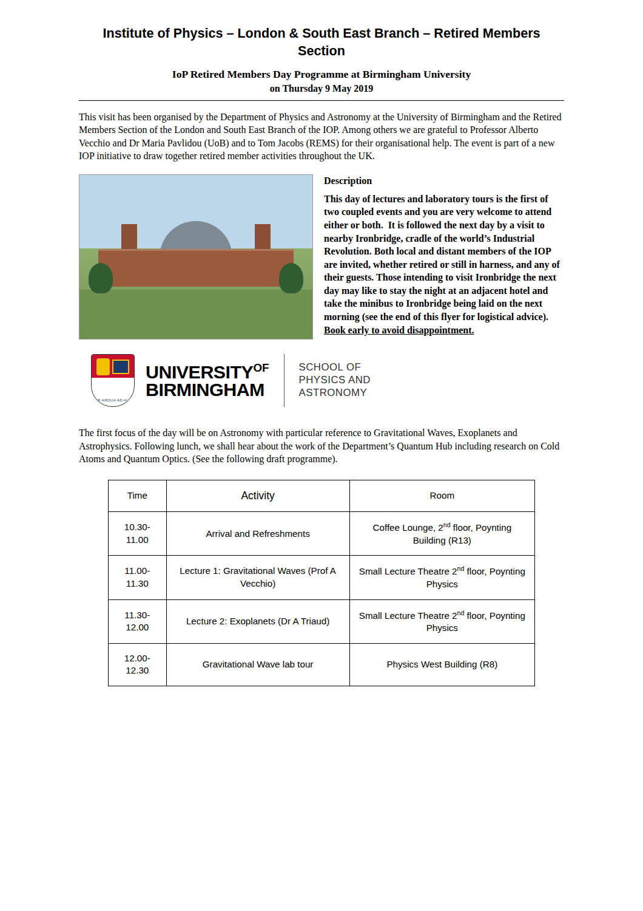Institute of Physics – London & South East Branch – Retired Members Section
IoP Retired Members Day Programme at Birmingham University
on Thursday 9 May 2019
This visit has been organised by the Department of Physics and Astronomy at the University of Birmingham and the Retired Members Section of the London and South East Branch of the IOP. Among others we are grateful to Professor Alberto Vecchio and Dr Maria Pavlidou (UoB) and to Tom Jacobs (REMS) for their organisational help. The event is part of a new IOP initiative to draw together retired member activities throughout the UK.
Description
This day of lectures and laboratory tours is the first of two coupled events and you are very welcome to attend either or both. It is followed the next day by a visit to nearby Ironbridge, cradle of the world’s Industrial Revolution. Both local and distant members of the IOP are invited, whether retired or still in harness, and any of their guests. Those intending to visit Ironbridge the next day may like to stay the night at an adjacent hotel and take the minibus to Ironbridge being laid on the next morning (see the end of this flyer for logistical advice). Book early to avoid disappointment.
PER ARDUA AD ALTA
UNIVERSITYOF
BIRMINGHAM
SCHOOL OF
PHYSICS AND
ASTRONOMY
The first focus of the day will be on Astronomy with particular reference to Gravitational Waves, Exoplanets and Astrophysics. Following lunch, we shall hear about the work of the Department’s Quantum Hub including research on Cold Atoms and Quantum Optics. (See the following draft programme).
| Time | Activity | Room |
| --- | --- | --- |
| 10.30-11.00 | Arrival and Refreshments | Coffee Lounge, 2 nd floor, Poynting Building (R13) |
| 11.00-11.30 | Lecture 1: Gravitational Waves (Prof A Vecchio) | Small Lecture Theatre 2 nd floor, Poynting Physics |
| 11.30-12.00 | Lecture 2: Exoplanets (Dr A Triaud) | Small Lecture Theatre 2 nd floor, Poynting Physics |
| 12.00-12.30 | Gravitational Wave lab tour | Physics West Building (R8) |